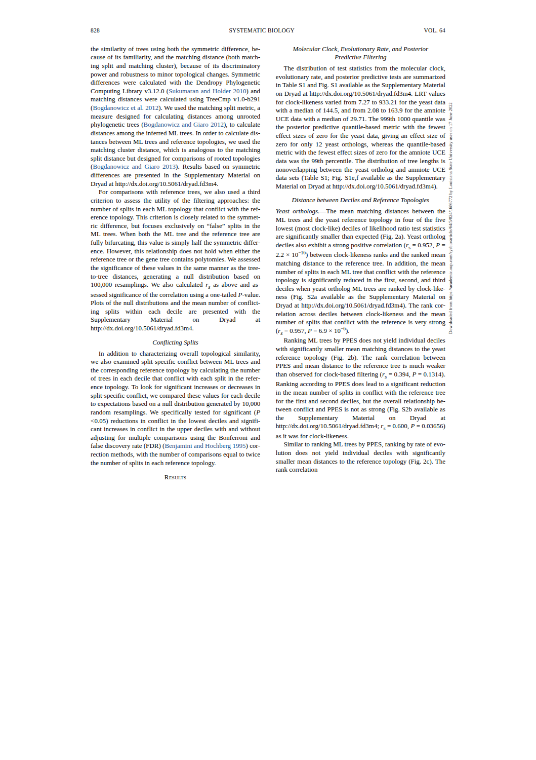828 SYSTEMATIC BIOLOGY VOL. 64
Downloaded from https://academic.oup.com/sysbio/article/64/5/824/1686772 by Louisiana State University user on 17 June 2022
the similarity of trees using both the symmetric difference, because of its familiarity, and the matching distance (both matching split and matching cluster), because of its discriminatory power and robustness to minor topological changes. Symmetric differences were calculated with the Dendropy Phylogenetic Computing Library v3.12.0 (Sukumaran and Holder 2010) and matching distances were calculated using TreeCmp v1.0-b291 (Bogdanowicz et al. 2012). We used the matching split metric, a measure designed for calculating distances among unrooted phylogenetic trees (Bogdanowicz and Giaro 2012), to calculate distances among the inferred ML trees. In order to calculate distances between ML trees and reference topologies, we used the matching cluster distance, which is analogous to the matching split distance but designed for comparisons of rooted topologies (Bogdanowicz and Giaro 2013). Results based on symmetric differences are presented in the Supplementary Material on Dryad at http://dx.doi.org/10.5061/dryad.fd3m4.
For comparisons with reference trees, we also used a third criterion to assess the utility of the filtering approaches: the number of splits in each ML topology that conflict with the reference topology. This criterion is closely related to the symmetric difference, but focuses exclusively on “false” splits in the ML trees. When both the ML tree and the reference tree are fully bifurcating, this value is simply half the symmetric difference. However, this relationship does not hold when either the reference tree or the gene tree contains polytomies. We assessed the significance of these values in the same manner as the tree-to-tree distances, generating a null distribution based on 100,000 resamplings. We also calculated rs as above and assessed significance of the correlation using a one-tailed P-value. Plots of the null distributions and the mean number of conflicting splits within each decile are presented with the Supplementary Material on Dryad at http://dx.doi.org/10.5061/dryad.fd3m4.
Conflicting Splits
In addition to characterizing overall topological similarity, we also examined split-specific conflict between ML trees and the corresponding reference topology by calculating the number of trees in each decile that conflict with each split in the reference topology. To look for significant increases or decreases in split-specific conflict, we compared these values for each decile to expectations based on a null distribution generated by 10,000 random resamplings. We specifically tested for significant (P <0.05) reductions in conflict in the lowest deciles and significant increases in conflict in the upper deciles with and without adjusting for multiple comparisons using the Bonferroni and false discovery rate (FDR) (Benjamini and Hochberg 1995) correction methods, with the number of comparisons equal to twice the number of splits in each reference topology.
Results
Molecular Clock, Evolutionary Rate, and Posterior
Predictive Filtering
The distribution of test statistics from the molecular clock, evolutionary rate, and posterior predictive tests are summarized in Table S1 and Fig. S1 available as the Supplementary Material on Dryad at http://dx.doi.org/10.5061/dryad.fd3m4. LRT values for clock-likeness varied from 7.27 to 933.21 for the yeast data with a median of 144.5, and from 2.08 to 163.9 for the amniote UCE data with a median of 29.71. The 999th 1000 quantile was the posterior predictive quantile-based metric with the fewest effect sizes of zero for the yeast data, giving an effect size of zero for only 12 yeast orthologs, whereas the quantile-based metric with the fewest effect sizes of zero for the amniote UCE data was the 99th percentile. The distribution of tree lengths is nonoverlapping between the yeast ortholog and amniote UCE data sets (Table S1; Fig. S1e,f available as the Supplementary Material on Dryad at http://dx.doi.org/10.5061/dryad.fd3m4).
Distance between Deciles and Reference Topologies
Yeast orthologs.—The mean matching distances between the ML trees and the yeast reference topology in four of the five lowest (most clock-like) deciles of likelihood ratio test statistics are significantly smaller than expected (Fig. 2a). Yeast ortholog deciles also exhibit a strong positive correlation (rs = 0.952, P = 2.2 × 10−16) between clock-likeness ranks and the ranked mean matching distance to the reference tree. In addition, the mean number of splits in each ML tree that conflict with the reference topology is significantly reduced in the first, second, and third deciles when yeast ortholog ML trees are ranked by clock-likeness (Fig. S2a available as the Supplementary Material on Dryad at http://dx.doi.org/10.5061/dryad.fd3m4). The rank correlation across deciles between clock-likeness and the mean number of splits that conflict with the reference is very strong (rs = 0.957, P = 6.9 × 10−6).
Ranking ML trees by PPES does not yield individual deciles with significantly smaller mean matching distances to the yeast reference topology (Fig. 2b). The rank correlation between PPES and mean distance to the reference tree is much weaker than observed for clock-based filtering (rs = 0.394, P = 0.1314). Ranking according to PPES does lead to a significant reduction in the mean number of splits in conflict with the reference tree for the first and second deciles, but the overall relationship between conflict and PPES is not as strong (Fig. S2b available as the Supplementary Material on Dryad at http://dx.doi.org/10.5061/dryad.fd3m4; rs = 0.600, P = 0.03656) as it was for clock-likeness.
Similar to ranking ML trees by PPES, ranking by rate of evolution does not yield individual deciles with significantly smaller mean distances to the reference topology (Fig. 2c). The rank correlation